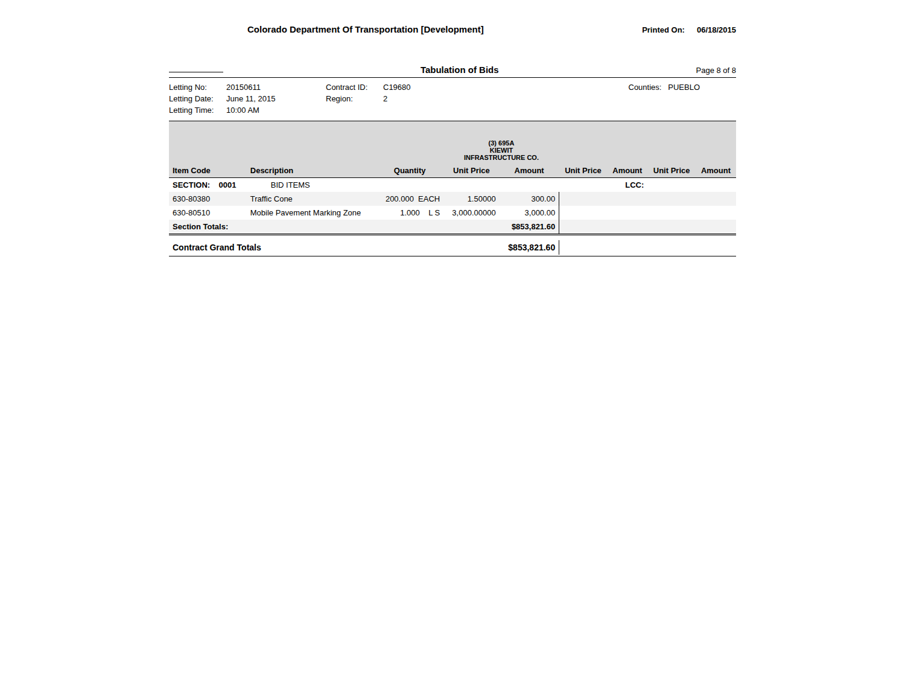Colorado Department Of Transportation [Development]
Printed On: 06/18/2015
Tabulation of Bids
Page 8 of 8
Letting No: 20150611
Letting Date: June 11, 2015
Letting Time: 10:00 AM
Contract ID: C19680
Region: 2
Counties: PUEBLO
| | (3) 695A KIEWIT INFRASTRUCTURE CO. | | |
| Item Code | Description | Quantity | Unit Price | Amount | Unit Price | Amount | Unit Price | Amount |
| SECTION: 0001 | BID ITEMS | | | | | LCC: | | |
| 630-80380 | Traffic Cone | 200.000 EACH | 1.50000 | 300.00 | | | | |
| 630-80510 | Mobile Pavement Marking Zone | 1.000 L S | 3,000.00000 | 3,000.00 | | | | |
| Section Totals: | | | $853,821.60 | | | | |
| Contract Grand Totals | | | $853,821.60 | | | | |